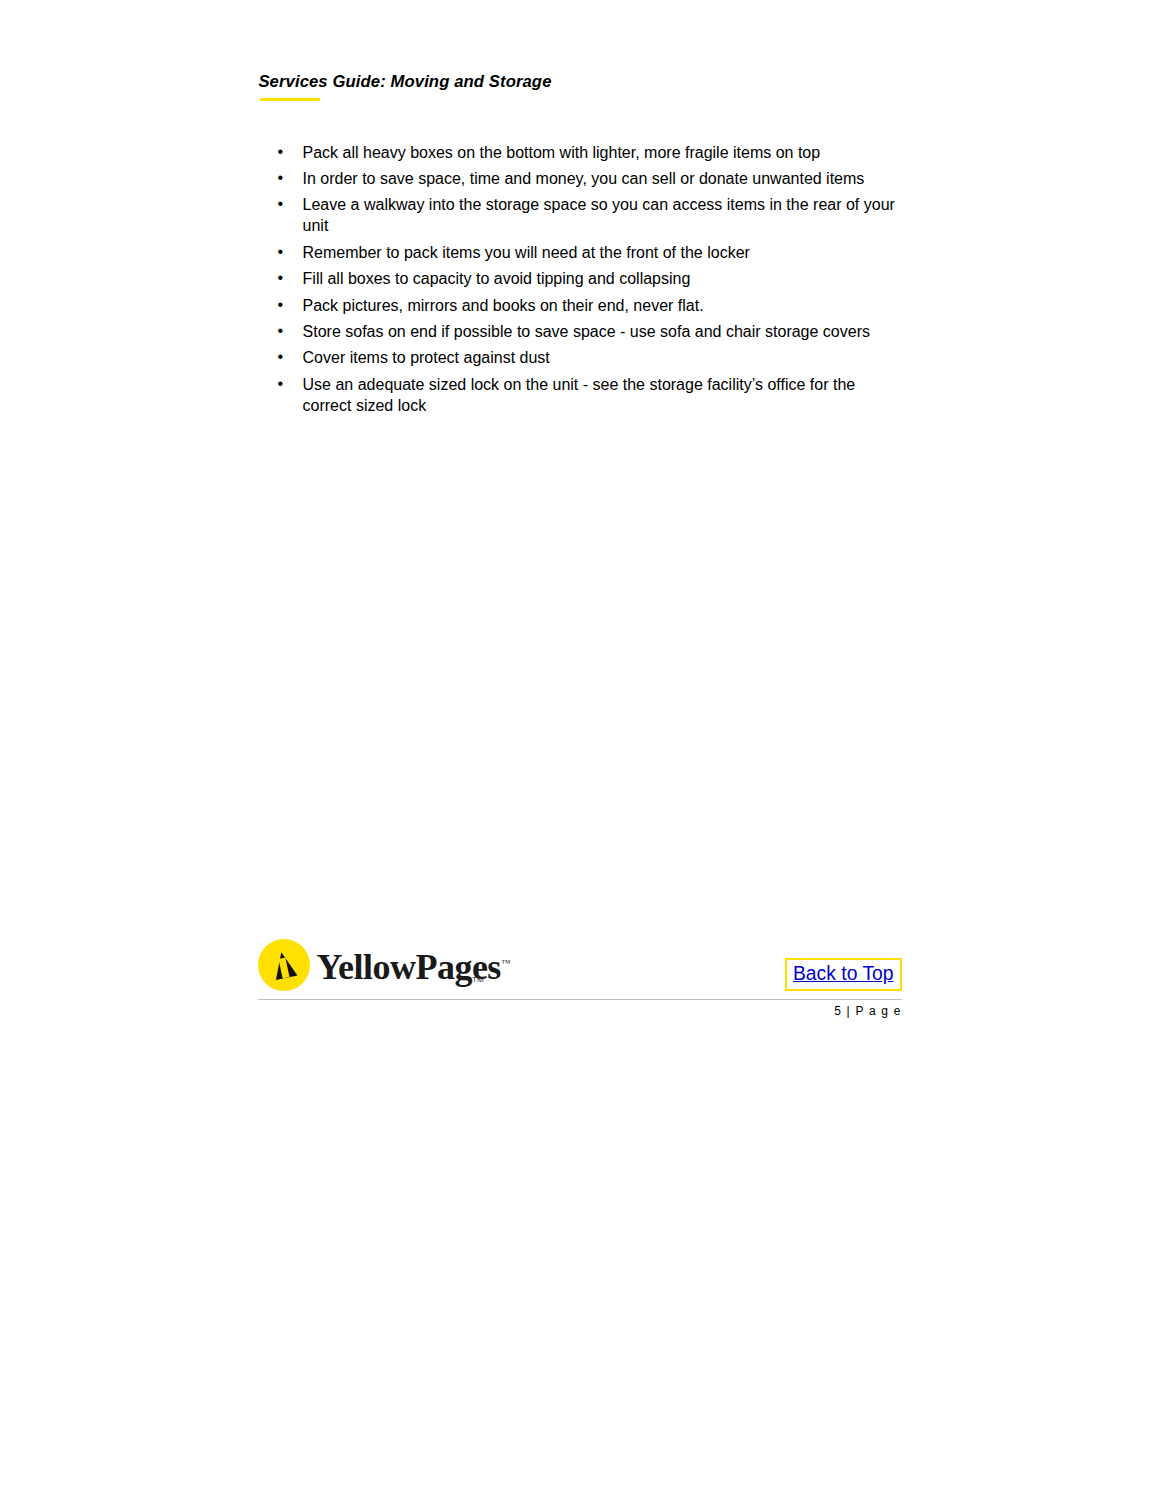Services Guide: Moving and Storage
Pack all heavy boxes on the bottom with lighter, more fragile items on top
In order to save space, time and money, you can sell or donate unwanted items
Leave a walkway into the storage space so you can access items in the rear of your unit
Remember to pack items you will need at the front of the locker
Fill all boxes to capacity to avoid tipping and collapsing
Pack pictures, mirrors and books on their end, never flat.
Store sofas on end if possible to save space - use sofa and chair storage covers
Cover items to protect against dust
Use an adequate sized lock on the unit - see the storage facility’s office for the correct sized lock
Yellow Pages™
TM
Back to Top
5 | P a g e